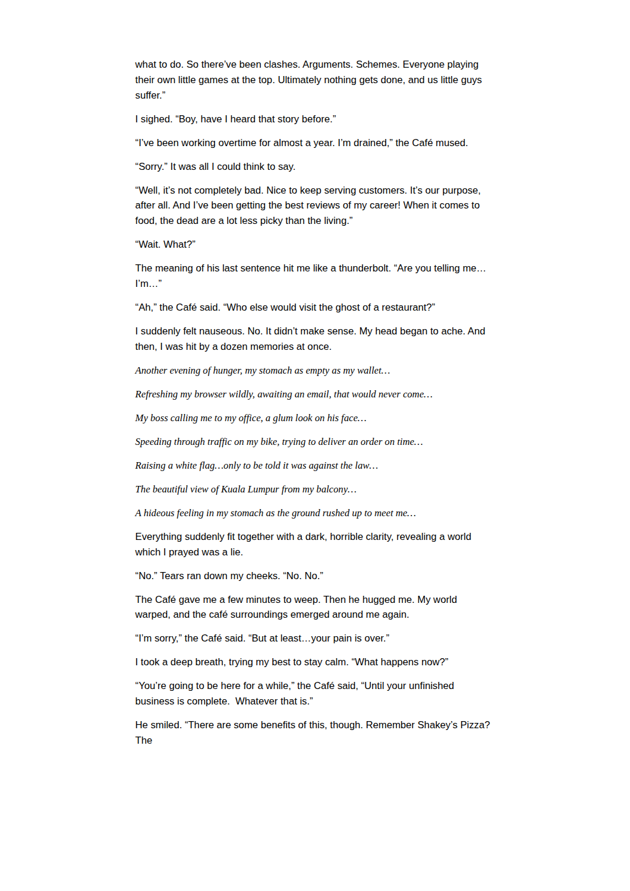what to do. So there’ve been clashes. Arguments. Schemes. Everyone playing their own little games at the top. Ultimately nothing gets done, and us little guys suffer.”
I sighed. “Boy, have I heard that story before.”
“I’ve been working overtime for almost a year. I’m drained,” the Café mused.
“Sorry.” It was all I could think to say.
“Well, it’s not completely bad. Nice to keep serving customers. It’s our purpose, after all. And I’ve been getting the best reviews of my career! When it comes to food, the dead are a lot less picky than the living.”
“Wait. What?”
The meaning of his last sentence hit me like a thunderbolt. “Are you telling me…I’m…”
“Ah,” the Café said. “Who else would visit the ghost of a restaurant?”
I suddenly felt nauseous. No. It didn’t make sense. My head began to ache. And then, I was hit by a dozen memories at once.
Another evening of hunger, my stomach as empty as my wallet…
Refreshing my browser wildly, awaiting an email, that would never come…
My boss calling me to my office, a glum look on his face…
Speeding through traffic on my bike, trying to deliver an order on time…
Raising a white flag…only to be told it was against the law…
The beautiful view of Kuala Lumpur from my balcony…
A hideous feeling in my stomach as the ground rushed up to meet me…
Everything suddenly fit together with a dark, horrible clarity, revealing a world which I prayed was a lie.
“No.” Tears ran down my cheeks. “No. No.”
The Café gave me a few minutes to weep. Then he hugged me. My world warped, and the café surroundings emerged around me again.
“I’m sorry,” the Café said. “But at least…your pain is over.”
I took a deep breath, trying my best to stay calm. “What happens now?”
“You’re going to be here for a while,” the Café said, “Until your unfinished business is complete. Whatever that is.”
He smiled. “There are some benefits of this, though. Remember Shakey’s Pizza? The